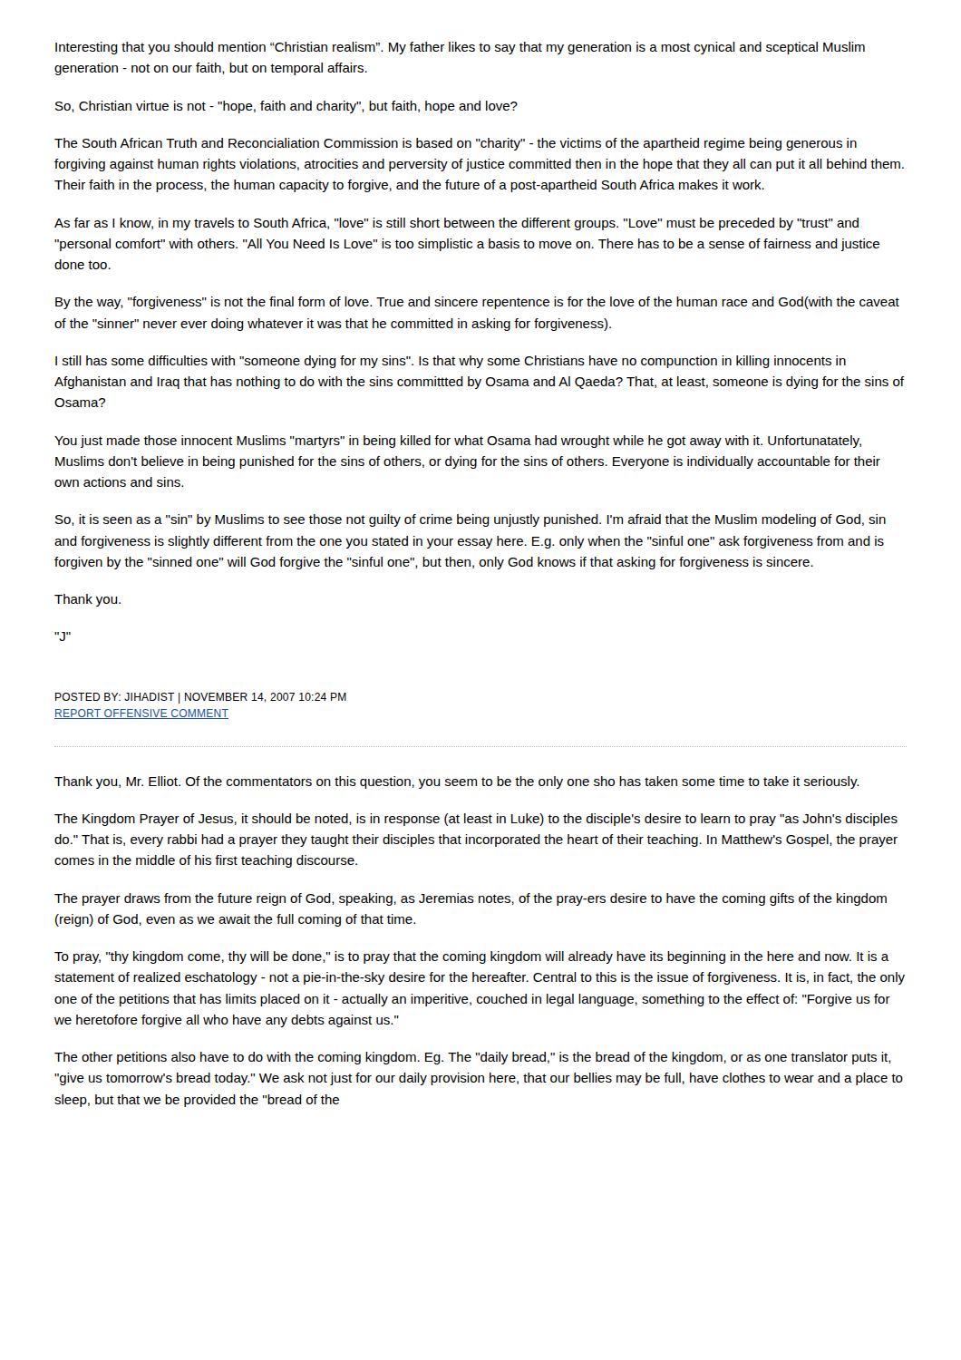Interesting that you should mention “Christian realism”. My father likes to say that my generation is a most cynical and sceptical Muslim generation - not on our faith, but on temporal affairs.
So, Christian virtue is not - "hope, faith and charity", but faith, hope and love?
The South African Truth and Reconcialiation Commission is based on "charity" - the victims of the apartheid regime being generous in forgiving against human rights violations, atrocities and perversity of justice committed then in the hope that they all can put it all behind them. Their faith in the process, the human capacity to forgive, and the future of a post-apartheid South Africa makes it work.
As far as I know, in my travels to South Africa, "love" is still short between the different groups. "Love" must be preceded by "trust" and "personal comfort" with others. "All You Need Is Love" is too simplistic a basis to move on. There has to be a sense of fairness and justice done too.
By the way, "forgiveness" is not the final form of love. True and sincere repentence is for the love of the human race and God(with the caveat of the "sinner" never ever doing whatever it was that he committed in asking for forgiveness).
I still has some difficulties with "someone dying for my sins". Is that why some Christians have no compunction in killing innocents in Afghanistan and Iraq that has nothing to do with the sins committted by Osama and Al Qaeda? That, at least, someone is dying for the sins of Osama?
You just made those innocent Muslims "martyrs" in being killed for what Osama had wrought while he got away with it. Unfortunatately, Muslims don't believe in being punished for the sins of others, or dying for the sins of others. Everyone is individually accountable for their own actions and sins.
So, it is seen as a "sin" by Muslims to see those not guilty of crime being unjustly punished. I'm afraid that the Muslim modeling of God, sin and forgiveness is slightly different from the one you stated in your essay here. E.g. only when the "sinful one" ask forgiveness from and is forgiven by the "sinned one" will God forgive the "sinful one", but then, only God knows if that asking for forgiveness is sincere.
Thank you.
"J"
POSTED BY: JIHADIST | NOVEMBER 14, 2007 10:24 PM
REPORT OFFENSIVE COMMENT
Thank you, Mr. Elliot. Of the commentators on this question, you seem to be the only one sho has taken some time to take it seriously.
The Kingdom Prayer of Jesus, it should be noted, is in response (at least in Luke) to the disciple's desire to learn to pray "as John's disciples do." That is, every rabbi had a prayer they taught their disciples that incorporated the heart of their teaching. In Matthew's Gospel, the prayer comes in the middle of his first teaching discourse.
The prayer draws from the future reign of God, speaking, as Jeremias notes, of the pray-ers desire to have the coming gifts of the kingdom (reign) of God, even as we await the full coming of that time.
To pray, "thy kingdom come, thy will be done," is to pray that the coming kingdom will already have its beginning in the here and now. It is a statement of realized eschatology - not a pie-in-the-sky desire for the hereafter. Central to this is the issue of forgiveness. It is, in fact, the only one of the petitions that has limits placed on it - actually an imperitive, couched in legal language, something to the effect of: "Forgive us for we heretofore forgive all who have any debts against us."
The other petitions also have to do with the coming kingdom. Eg. The "daily bread," is the bread of the kingdom, or as one translator puts it, "give us tomorrow's bread today." We ask not just for our daily provision here, that our bellies may be full, have clothes to wear and a place to sleep, but that we be provided the "bread of the